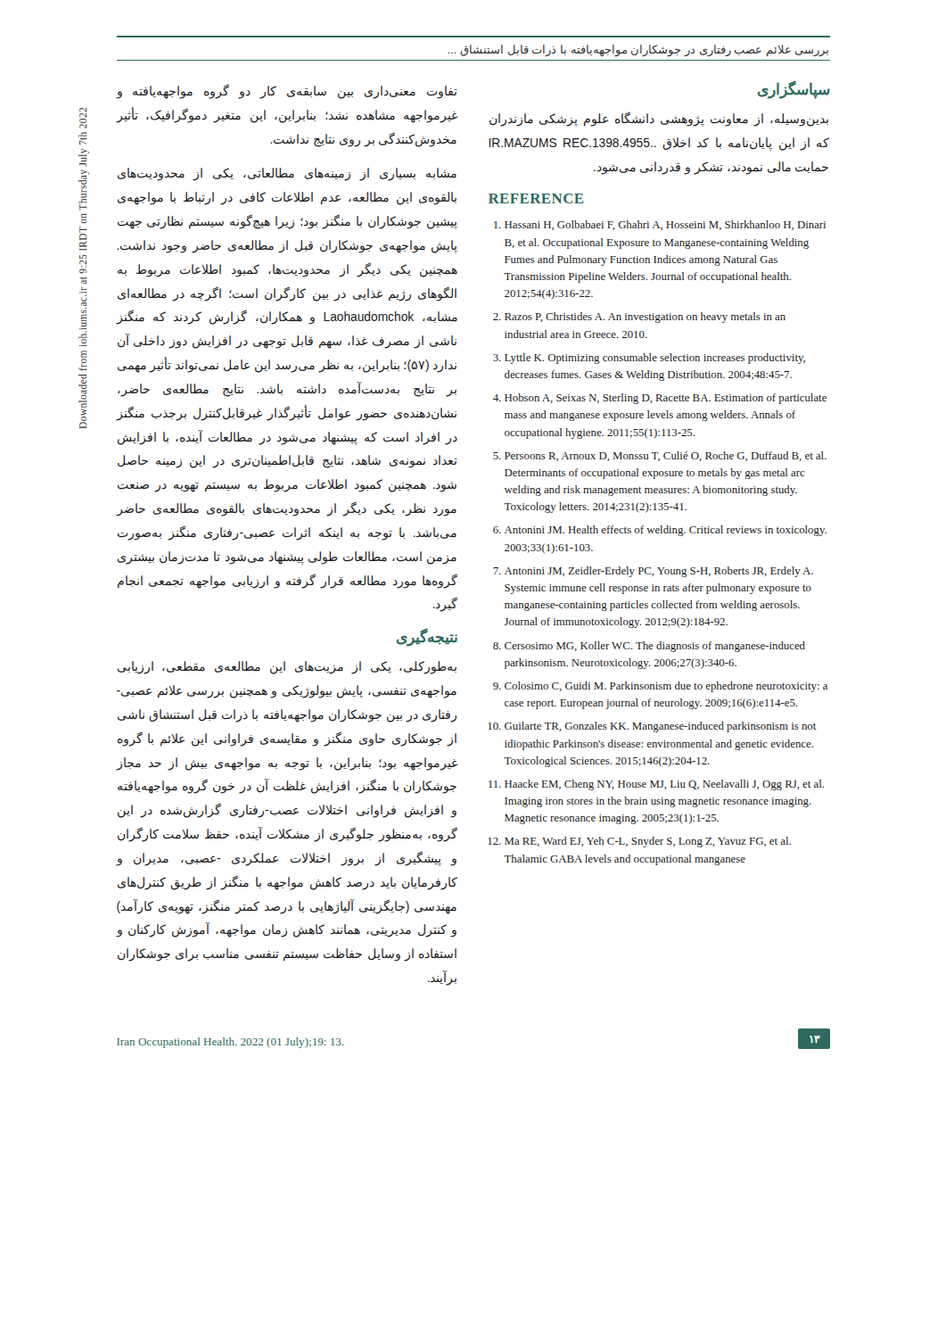Downloaded from ioh.iums.ac.ir at 9:25 IRDT on Thursday July 7th 2022
بررسی علائم عصب رفتاری در جوشکاران مواجهه‌یافته با ذرات قابل استنشاق ...
سپاسگزاری
بدین‌وسیله، از معاونت پژوهشی دانشگاه علوم پزشکی مازندران که از این پایان‌نامه با کد اخلاق ..IR.MAZUMS REC.1398.4955 حمایت مالی نمودند، تشکر و قدردانی می‌شود.
REFERENCE
Hassani H, Golbabaei F, Ghahri A, Hosseini M, Shirkhanloo H, Dinari B, et al. Occupational Exposure to Manganese-containing Welding Fumes and Pulmonary Function Indices among Natural Gas Transmission Pipeline Welders. Journal of occupational health. 2012;54(4):316-22.
Razos P, Christides A. An investigation on heavy metals in an industrial area in Greece. 2010.
Lyttle K. Optimizing consumable selection increases productivity, decreases fumes. Gases & Welding Distribution. 2004;48:45-7.
Hobson A, Seixas N, Sterling D, Racette BA. Estimation of particulate mass and manganese exposure levels among welders. Annals of occupational hygiene. 2011;55(1):113-25.
Persoons R, Arnoux D, Monssu T, Culié O, Roche G, Duffaud B, et al. Determinants of occupational exposure to metals by gas metal arc welding and risk management measures: A biomonitoring study. Toxicology letters. 2014;231(2):135-41.
Antonini JM. Health effects of welding. Critical reviews in toxicology. 2003;33(1):61-103.
Antonini JM, Zeidler-Erdely PC, Young S-H, Roberts JR, Erdely A. Systemic immune cell response in rats after pulmonary exposure to manganese-containing particles collected from welding aerosols. Journal of immunotoxicology. 2012;9(2):184-92.
Cersosimo MG, Koller WC. The diagnosis of manganese-induced parkinsonism. Neurotoxicology. 2006;27(3):340-6.
Colosimo C, Guidi M. Parkinsonism due to ephedrone neurotoxicity: a case report. European journal of neurology. 2009;16(6):e114-e5.
Guilarte TR, Gonzales KK. Manganese-induced parkinsonism is not idiopathic Parkinson's disease: environmental and genetic evidence. Toxicological Sciences. 2015;146(2):204-12.
Haacke EM, Cheng NY, House MJ, Liu Q, Neelavalli J, Ogg RJ, et al. Imaging iron stores in the brain using magnetic resonance imaging. Magnetic resonance imaging. 2005;23(1):1-25.
Ma RE, Ward EJ, Yeh C-L, Snyder S, Long Z, Yavuz FG, et al. Thalamic GABA levels and occupational manganese
تفاوت معنی‌داری بین سابقه‌ی کار دو گروه مواجهه‌یافته و غیرمواجهه مشاهده نشد؛ بنابراین، این متغیر دموگرافیک، تأثیر مخدوش‌کنندگی بر روی نتایج نداشت.
مشابه بسیاری از زمینه‌های مطالعاتی، یکی از محدودیت‌های بالقوه‌ی این مطالعه، عدم اطلاعات کافی در ارتباط با مواجهه‌ی پیشین جوشکاران با منگنز بود؛ زیرا هیچ‌گونه سیستم نظارتی جهت پایش مواجهه‌ی جوشکاران قبل از مطالعه‌ی حاضر وجود نداشت. همچنین یکی دیگر از محدودیت‌ها، کمبود اطلاعات مربوط به الگوهای رژیم غذایی در بین کارگران است؛ اگرچه در مطالعه‌ای مشابه، Laohaudomchok و همکاران، گزارش کردند که منگنز ناشی از مصرف غذا، سهم قابل توجهی در افزایش دوز داخلی آن ندارد (۵۷)؛ بنابراین، به نظر می‌رسد این عامل نمی‌تواند تأثیر مهمی بر نتایج به‌دست‌آمده داشته باشد. نتایج مطالعه‌ی حاضر، نشان‌دهنده‌ی حضور عوامل تأثیرگذار غیرقابل‌کنترل برجذب منگنز در افراد است که پیشنهاد می‌شود در مطالعات آینده، با افزایش تعداد نمونه‌ی شاهد، نتایج قابل‌اطمینان‌تری در این زمینه حاصل شود. همچنین کمبود اطلاعات مربوط به سیستم تهویه در صنعت مورد نظر، یکی دیگر از محدودیت‌های بالقوه‌ی مطالعه‌ی حاضر می‌باشد. با توجه به اینکه اثرات عصبی-رفتاری منگنز به‌صورت مزمن است، مطالعات طولی پیشنهاد می‌شود تا مدت‌زمان بیشتری گروه‌ها مورد مطالعه قرار گرفته و ارزیابی مواجهه تجمعی انجام گیرد.
نتیجه‌گیری
به‌طورکلی، یکی از مزیت‌های این مطالعه‌ی مقطعی، ارزیابی مواجهه‌ی تنفسی، پایش بیولوژیکی و همچنین بررسی علائم عصبی-رفتاری در بین جوشکاران مواجهه‌یافته با ذرات قبل استنشاق ناشی از جوشکاری حاوی منگنز و مقایسه‌ی فراوانی این علائم با گروه غیرمواجهه بود؛ بنابراین، با توجه به مواجهه‌ی بیش از حد مجاز جوشکاران با منگنز، افزایش غلظت آن در خون گروه مواجهه‌یافته و افزایش فراوانی اختلالات عصب-رفتاری گزارش‌شده در این گروه، به‌منظور جلوگیری از مشکلات آینده، حفظ سلامت کارگران و پیشگیری از بروز اختلالات عملکردی -عصبی، مدیران و کارفرمایان باید درصد کاهش مواجهه با منگنز از طریق کنترل‌های مهندسی (جایگزینی آلیاژهایی با درصد کمتر منگنز، تهویه‌ی کارآمد) و کنترل مدیریتی، همانند کاهش زمان مواجهه، آموزش کارکنان و استفاده از وسایل حفاظت سیستم تنفسی مناسب برای جوشکاران برآیند.
۱۳
Iran Occupational Health. 2022 (01 July);19: 13.